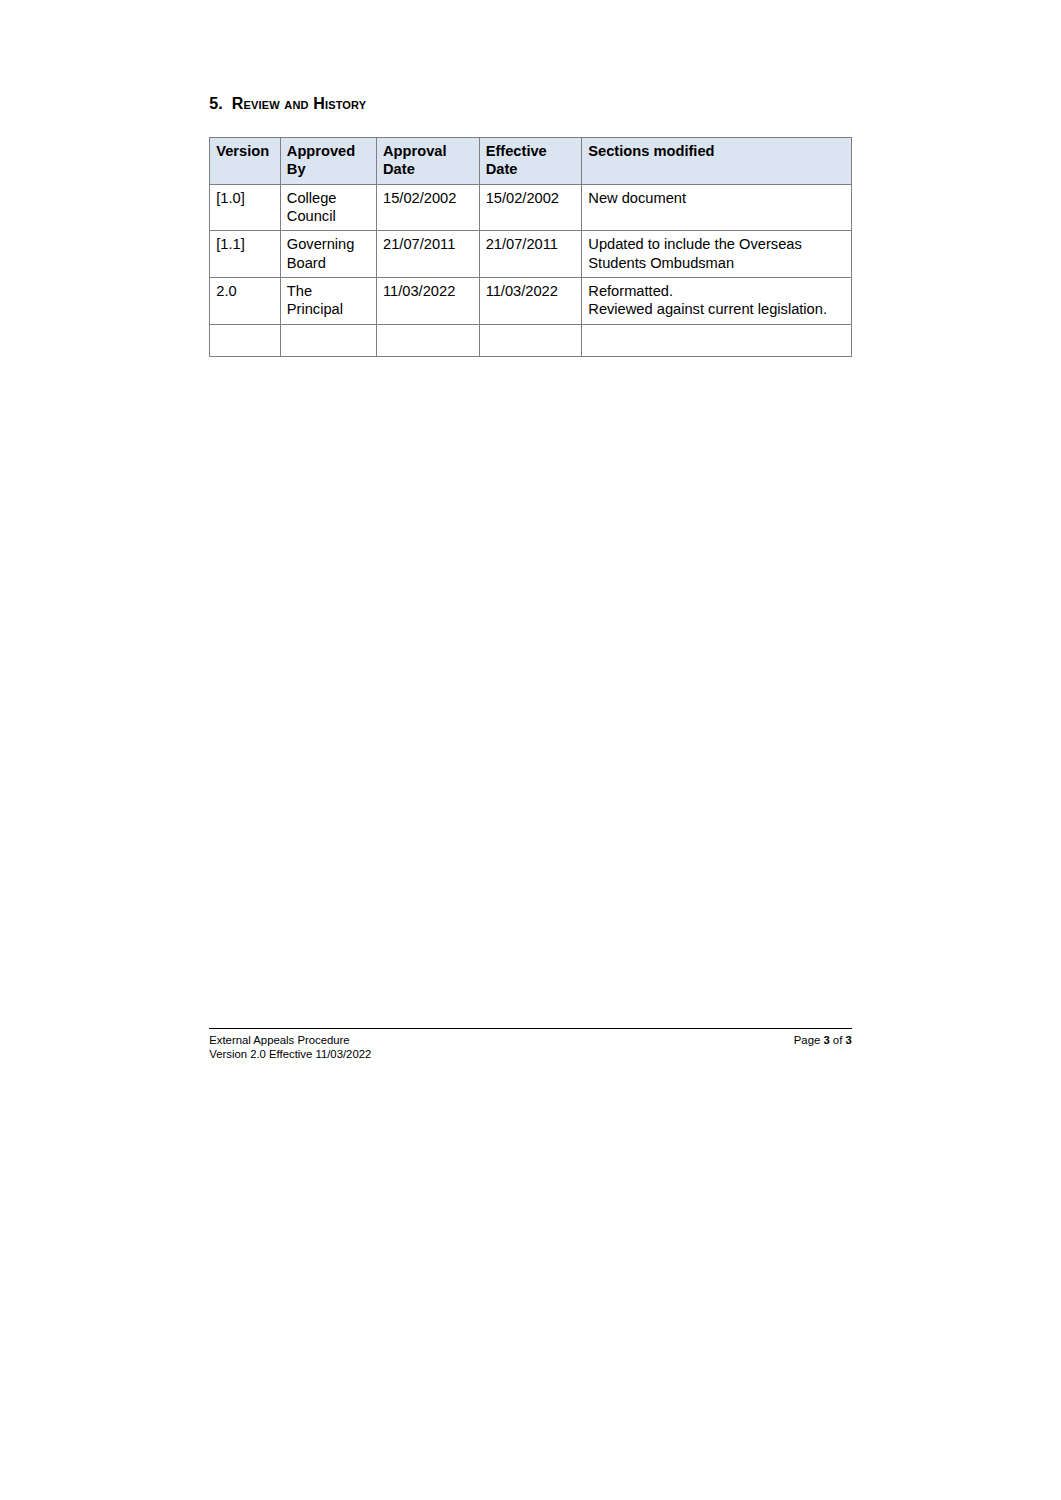5. Review and History
| Version | Approved By | Approval Date | Effective Date | Sections modified |
| --- | --- | --- | --- | --- |
| [1.0] | College Council | 15/02/2002 | 15/02/2002 | New document |
| [1.1] | Governing Board | 21/07/2011 | 21/07/2011 | Updated to include the Overseas Students Ombudsman |
| 2.0 | The Principal | 11/03/2022 | 11/03/2022 | Reformatted. Reviewed against current legislation. |
External Appeals Procedure
Version 2.0 Effective 11/03/2022
Page 3 of 3